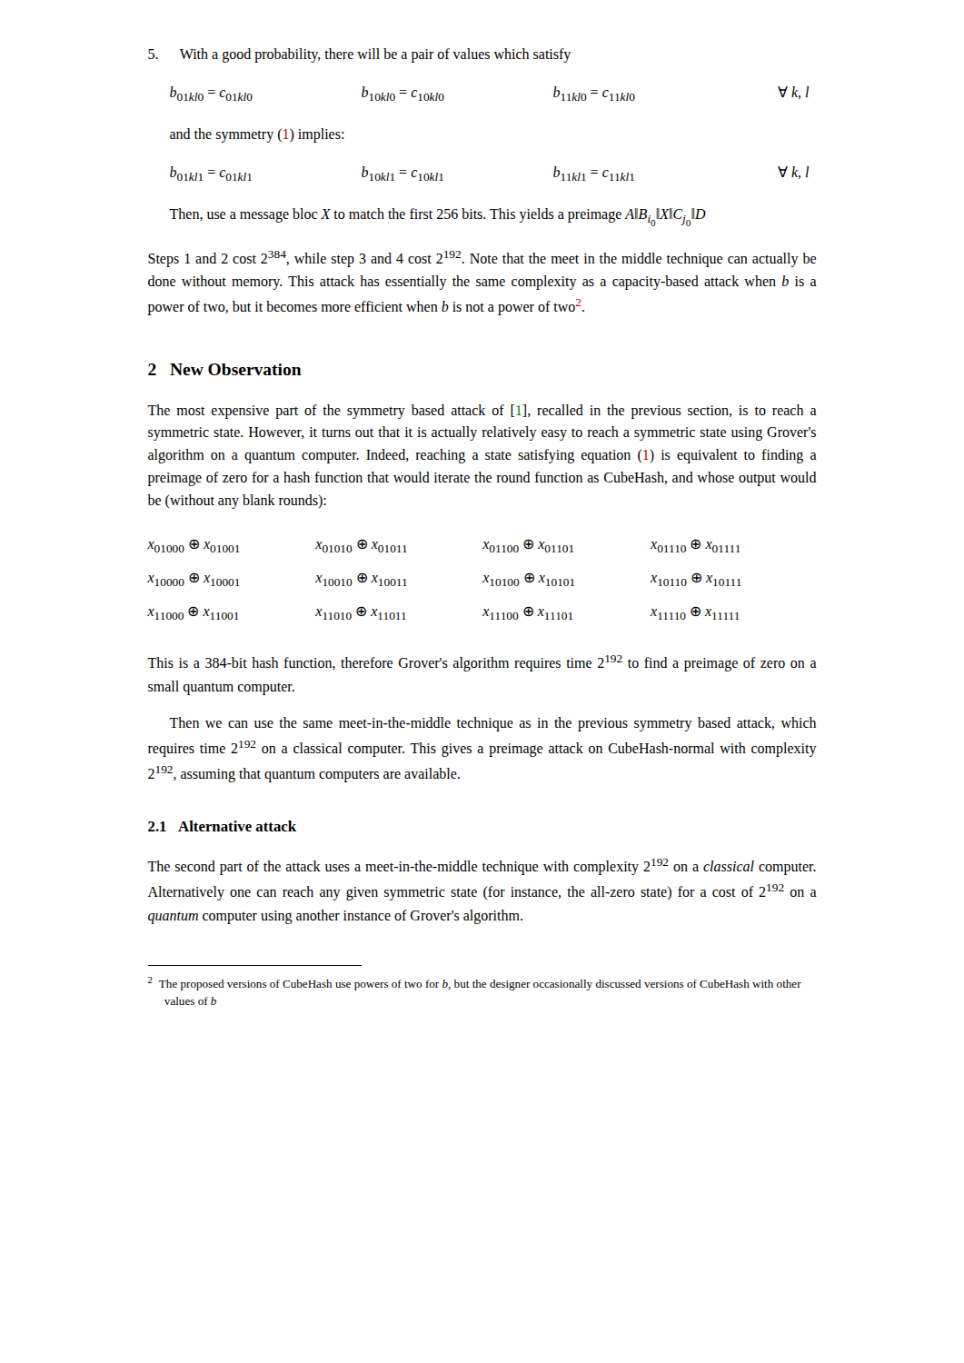With a good probability, there will be a pair of values which satisfy
b01kl0 = c01kl0 b10kl0 = c10kl0 b11kl0 = c11kl0 ∀ k, l
and the symmetry (1) implies:
b01kl1 = c01kl1 b10kl1 = c10kl1 b11kl1 = c11kl1 ∀ k, l
Then, use a message bloc X to match the first 256 bits. This yields a preimage A‖Bi0‖X‖Cj0‖D
Steps 1 and 2 cost 2384, while step 3 and 4 cost 2192. Note that the meet in the middle technique can actually be done without memory. This attack has essentially the same complexity as a capacity-based attack when b is a power of two, but it becomes more efficient when b is not a power of two2.
2 New Observation
The most expensive part of the symmetry based attack of [1], recalled in the previous section, is to reach a symmetric state. However, it turns out that it is actually relatively easy to reach a symmetric state using Grover's algorithm on a quantum computer. Indeed, reaching a state satisfying equation (1) is equivalent to finding a preimage of zero for a hash function that would iterate the round function as CubeHash, and whose output would be (without any blank rounds):
| x 01000 ⊕ x 01001 | x 01010 ⊕ x 01011 | x 01100 ⊕ x 01101 | x 01110 ⊕ x 01111 |
| x 10000 ⊕ x 10001 | x 10010 ⊕ x 10011 | x 10100 ⊕ x 10101 | x 10110 ⊕ x 10111 |
| x 11000 ⊕ x 11001 | x 11010 ⊕ x 11011 | x 11100 ⊕ x 11101 | x 11110 ⊕ x 11111 |
This is a 384-bit hash function, therefore Grover's algorithm requires time 2192 to find a preimage of zero on a small quantum computer.
Then we can use the same meet-in-the-middle technique as in the previous symmetry based attack, which requires time 2192 on a classical computer. This gives a preimage attack on CubeHash-normal with complexity 2192, assuming that quantum computers are available.
2.1 Alternative attack
The second part of the attack uses a meet-in-the-middle technique with complexity 2192 on a classical computer. Alternatively one can reach any given symmetric state (for instance, the all-zero state) for a cost of 2192 on a quantum computer using another instance of Grover's algorithm.
2 The proposed versions of CubeHash use powers of two for b, but the designer occasionally discussed versions of CubeHash with other values of b